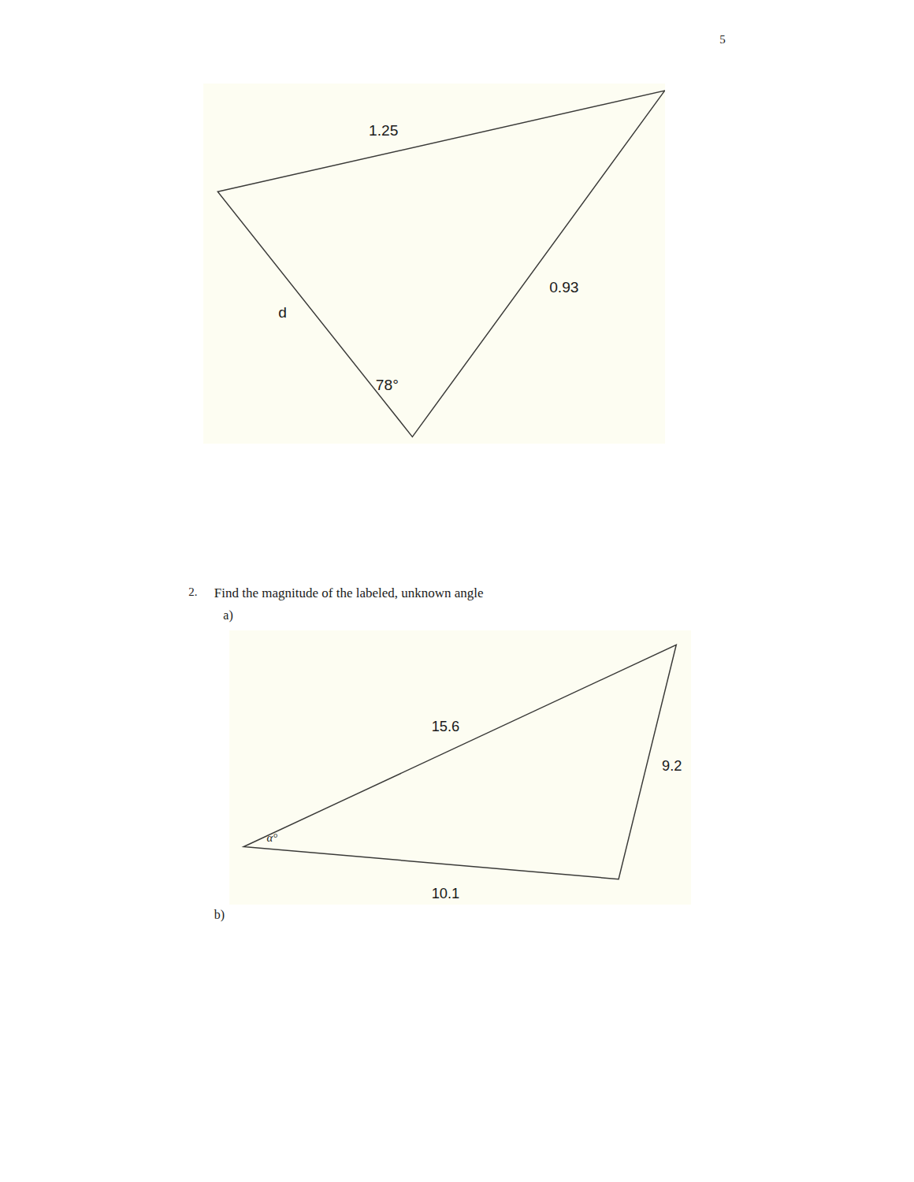5
1.25 0.93 d 78°
Find the magnitude of the labeled, unknown angle
a)
15.6 9.2 10.1 α°
b)